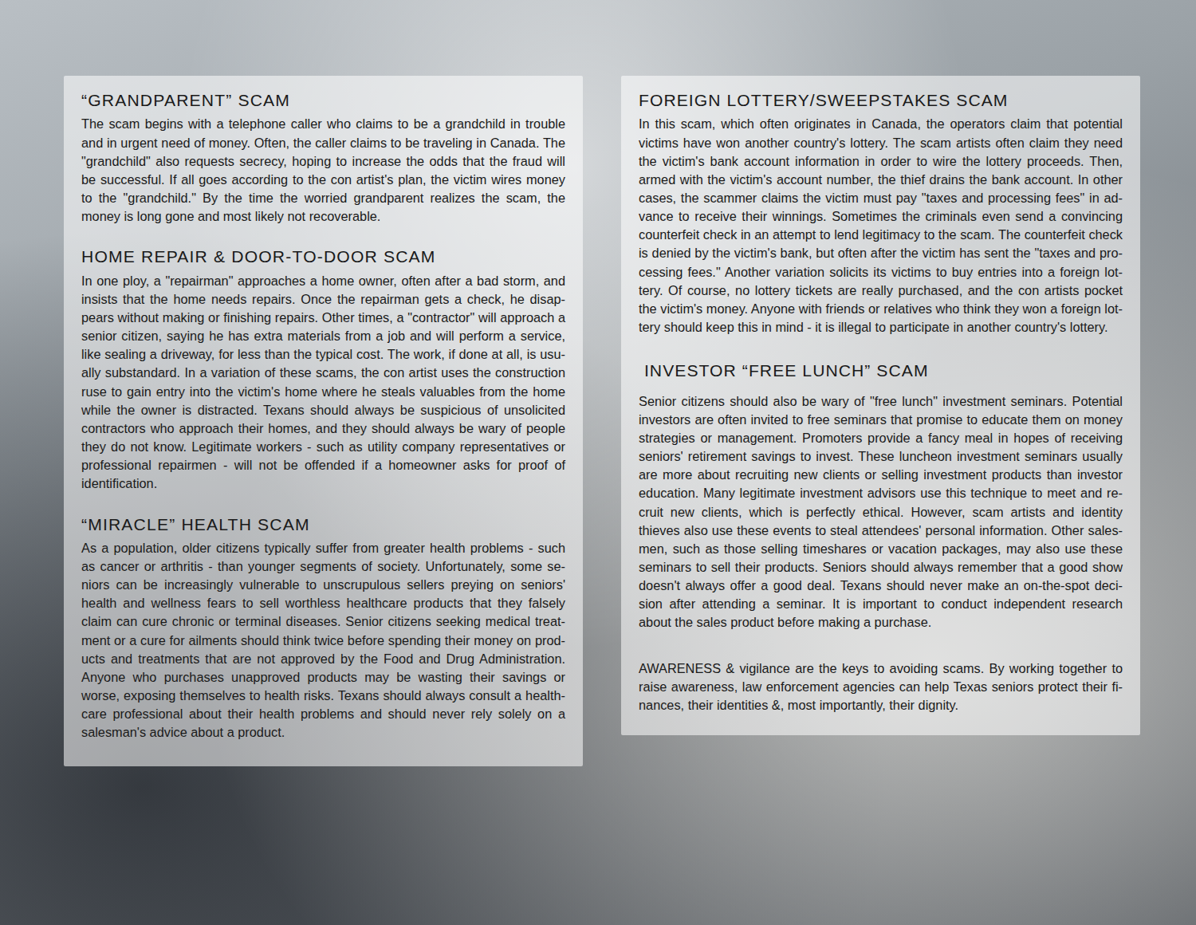“GRANDPARENT” SCAM
The scam begins with a telephone caller who claims to be a grandchild in trouble and in urgent need of money. Often, the caller claims to be traveling in Canada. The "grandchild" also requests secrecy, hoping to increase the odds that the fraud will be successful. If all goes according to the con artist's plan, the victim wires money to the "grandchild." By the time the worried grandparent realizes the scam, the money is long gone and most likely not recoverable.
HOME REPAIR & DOOR-TO-DOOR SCAM
In one ploy, a "repairman" approaches a home owner, often after a bad storm, and insists that the home needs repairs. Once the repairman gets a check, he disappears without making or finishing repairs. Other times, a "contractor" will approach a senior citizen, saying he has extra materials from a job and will perform a service, like sealing a driveway, for less than the typical cost. The work, if done at all, is usually substandard. In a variation of these scams, the con artist uses the construction ruse to gain entry into the victim's home where he steals valuables from the home while the owner is distracted. Texans should always be suspicious of unsolicited contractors who approach their homes, and they should always be wary of people they do not know. Legitimate workers - such as utility company representatives or professional repairmen - will not be offended if a homeowner asks for proof of identification.
“MIRACLE” HEALTH SCAM
As a population, older citizens typically suffer from greater health problems - such as cancer or arthritis - than younger segments of society. Unfortunately, some seniors can be increasingly vulnerable to unscrupulous sellers preying on seniors' health and wellness fears to sell worthless healthcare products that they falsely claim can cure chronic or terminal diseases. Senior citizens seeking medical treatment or a cure for ailments should think twice before spending their money on products and treatments that are not approved by the Food and Drug Administration. Anyone who purchases unapproved products may be wasting their savings or worse, exposing themselves to health risks. Texans should always consult a healthcare professional about their health problems and should never rely solely on a salesman's advice about a product.
FOREIGN LOTTERY/SWEEPSTAKES SCAM
In this scam, which often originates in Canada, the operators claim that potential victims have won another country's lottery. The scam artists often claim they need the victim's bank account information in order to wire the lottery proceeds. Then, armed with the victim's account number, the thief drains the bank account. In other cases, the scammer claims the victim must pay "taxes and processing fees" in advance to receive their winnings. Sometimes the criminals even send a convincing counterfeit check in an attempt to lend legitimacy to the scam. The counterfeit check is denied by the victim's bank, but often after the victim has sent the "taxes and processing fees." Another variation solicits its victims to buy entries into a foreign lottery. Of course, no lottery tickets are really purchased, and the con artists pocket the victim's money. Anyone with friends or relatives who think they won a foreign lottery should keep this in mind - it is illegal to participate in another country's lottery.
INVESTOR “FREE LUNCH” SCAM
Senior citizens should also be wary of "free lunch" investment seminars. Potential investors are often invited to free seminars that promise to educate them on money strategies or management. Promoters provide a fancy meal in hopes of receiving seniors' retirement savings to invest. These luncheon investment seminars usually are more about recruiting new clients or selling investment products than investor education. Many legitimate investment advisors use this technique to meet and recruit new clients, which is perfectly ethical. However, scam artists and identity thieves also use these events to steal attendees' personal information. Other salesmen, such as those selling timeshares or vacation packages, may also use these seminars to sell their products. Seniors should always remember that a good show doesn't always offer a good deal. Texans should never make an on-the-spot decision after attending a seminar. It is important to conduct independent research about the sales product before making a purchase.
AWARENESS & vigilance are the keys to avoiding scams. By working together to raise awareness, law enforcement agencies can help Texas seniors protect their finances, their identities &, most importantly, their dignity.